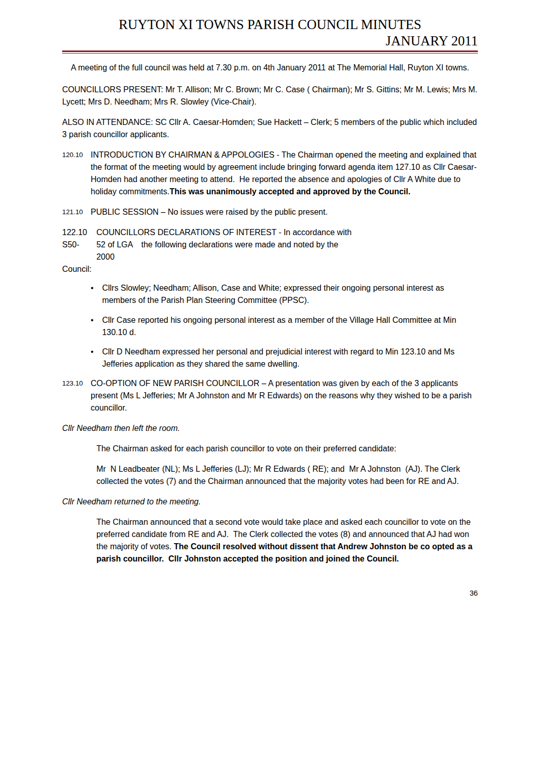RUYTON XI TOWNS PARISH COUNCIL MINUTES JANUARY 2011
A meeting of the full council was held at 7.30 p.m. on 4th January 2011 at The Memorial Hall, Ruyton XI towns.
COUNCILLORS PRESENT: Mr T. Allison; Mr C. Brown; Mr C. Case ( Chairman); Mr S. Gittins; Mr M. Lewis; Mrs M. Lycett; Mrs D. Needham; Mrs R. Slowley (Vice-Chair).
ALSO IN ATTENDANCE: SC Cllr A. Caesar-Homden; Sue Hackett – Clerk; 5 members of the public which included 3 parish councillor applicants.
120.10
INTRODUCTION BY CHAIRMAN & APPOLOGIES - The Chairman opened the meeting and explained that the format of the meeting would by agreement include bringing forward agenda item 127.10 as Cllr Caesar-Homden had another meeting to attend. He reported the absence and apologies of Cllr A White due to holiday commitments.This was unanimously accepted and approved by the Council.
121.10
PUBLIC SESSION – No issues were raised by the public present.
122.10
COUNCILLORS DECLARATIONS OF INTEREST - In accordance with
S50-
52 of LGA 2000
the following declarations were made and noted by the
Council:
Cllrs Slowley; Needham; Allison, Case and White; expressed their ongoing personal interest as members of the Parish Plan Steering Committee (PPSC).
Cllr Case reported his ongoing personal interest as a member of the Village Hall Committee at Min 130.10 d.
Cllr D Needham expressed her personal and prejudicial interest with regard to Min 123.10 and Ms Jefferies application as they shared the same dwelling.
123.10
CO-OPTION OF NEW PARISH COUNCILLOR – A presentation was given by each of the 3 applicants present (Ms L Jefferies; Mr A Johnston and Mr R Edwards) on the reasons why they wished to be a parish councillor.
Cllr Needham then left the room.
The Chairman asked for each parish councillor to vote on their preferred candidate:
Mr N Leadbeater (NL); Ms L Jefferies (LJ); Mr R Edwards ( RE); and Mr A Johnston (AJ). The Clerk collected the votes (7) and the Chairman announced that the majority votes had been for RE and AJ.
Cllr Needham returned to the meeting.
The Chairman announced that a second vote would take place and asked each councillor to vote on the preferred candidate from RE and AJ. The Clerk collected the votes (8) and announced that AJ had won the majority of votes. The Council resolved without dissent that Andrew Johnston be co opted as a parish councillor. Cllr Johnston accepted the position and joined the Council.
36